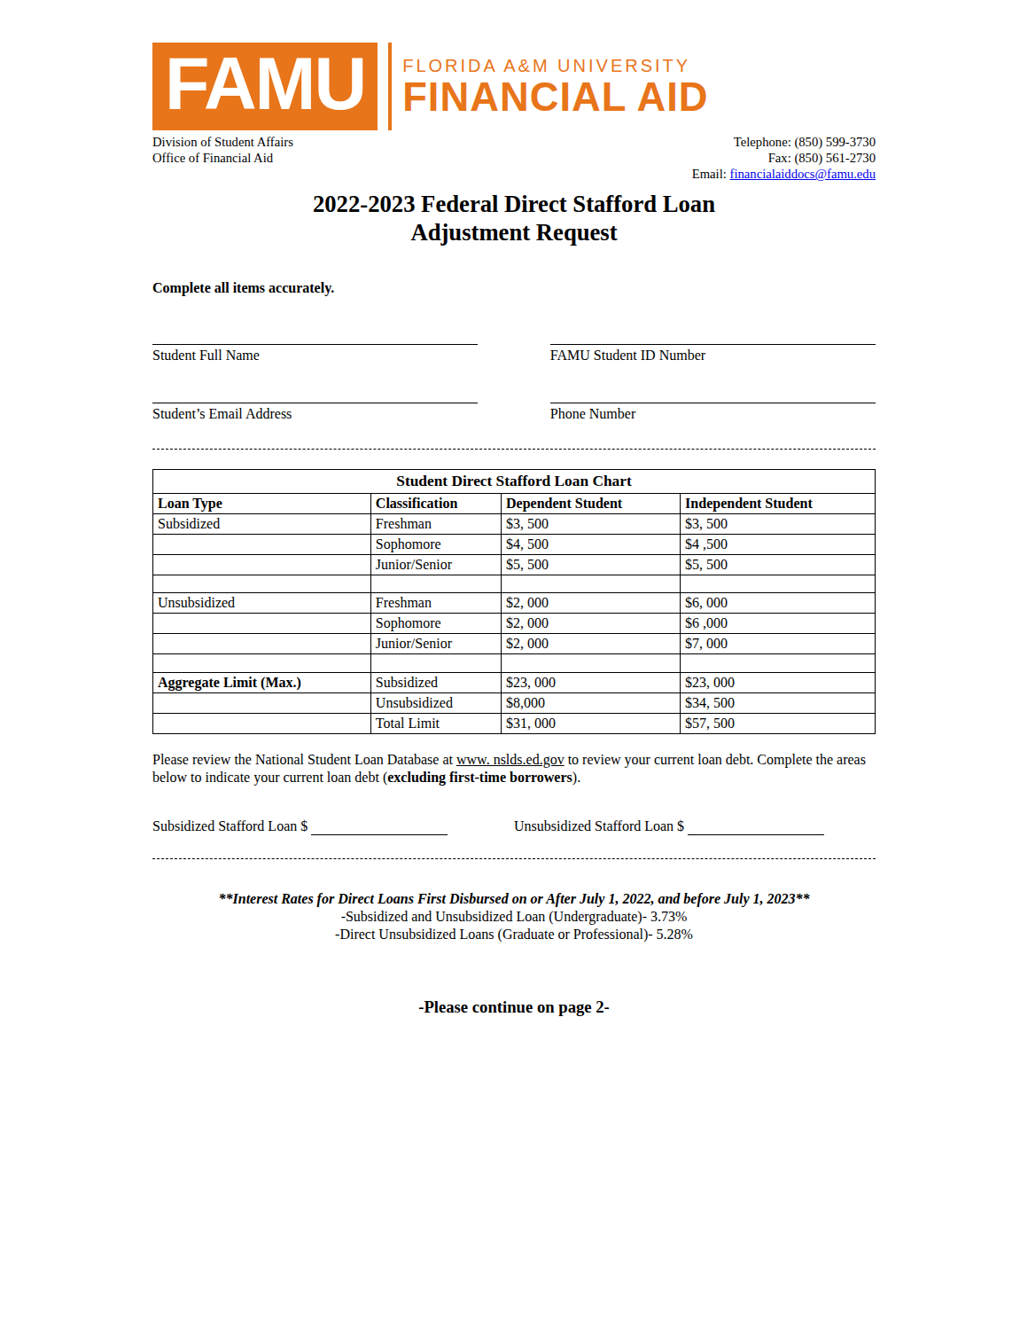FAMU
FLORIDA A&M UNIVERSITY FINANCIAL AID
Division of Student Affairs
Office of Financial Aid
Telephone: (850) 599-3730
Fax: (850) 561-2730
Email: financialaiddocs@famu.edu
2022-2023 Federal Direct Stafford Loan
Adjustment Request
Complete all items accurately.
Student Full Name
FAMU Student ID Number
Student’s Email Address
Phone Number
Student Direct Stafford Loan Chart
| Loan Type | Classification | Dependent Student | Independent Student |
| --- | --- | --- | --- |
| Subsidized | Freshman | $3, 500 | $3, 500 |
| | Sophomore | $4, 500 | $4 ,500 |
| | Junior/Senior | $5, 500 | $5, 500 |
| Unsubsidized | Freshman | $2, 000 | $6, 000 |
| | Sophomore | $2, 000 | $6 ,000 |
| | Junior/Senior | $2, 000 | $7, 000 |
| Aggregate Limit (Max.) | Subsidized | $23, 000 | $23, 000 |
| | Unsubsidized | $8,000 | $34, 500 |
| | Total Limit | $31, 000 | $57, 500 |
Please review the National Student Loan Database at www. nslds.ed.gov to review your current loan debt. Complete the areas below to indicate your current loan debt (excluding first-time borrowers).
Subsidized Stafford Loan $
Unsubsidized Stafford Loan $
**Interest Rates for Direct Loans First Disbursed on or After July 1, 2022, and before July 1, 2023**
-Subsidized and Unsubsidized Loan (Undergraduate)- 3.73%
-Direct Unsubsidized Loans (Graduate or Professional)- 5.28%
-Please continue on page 2-